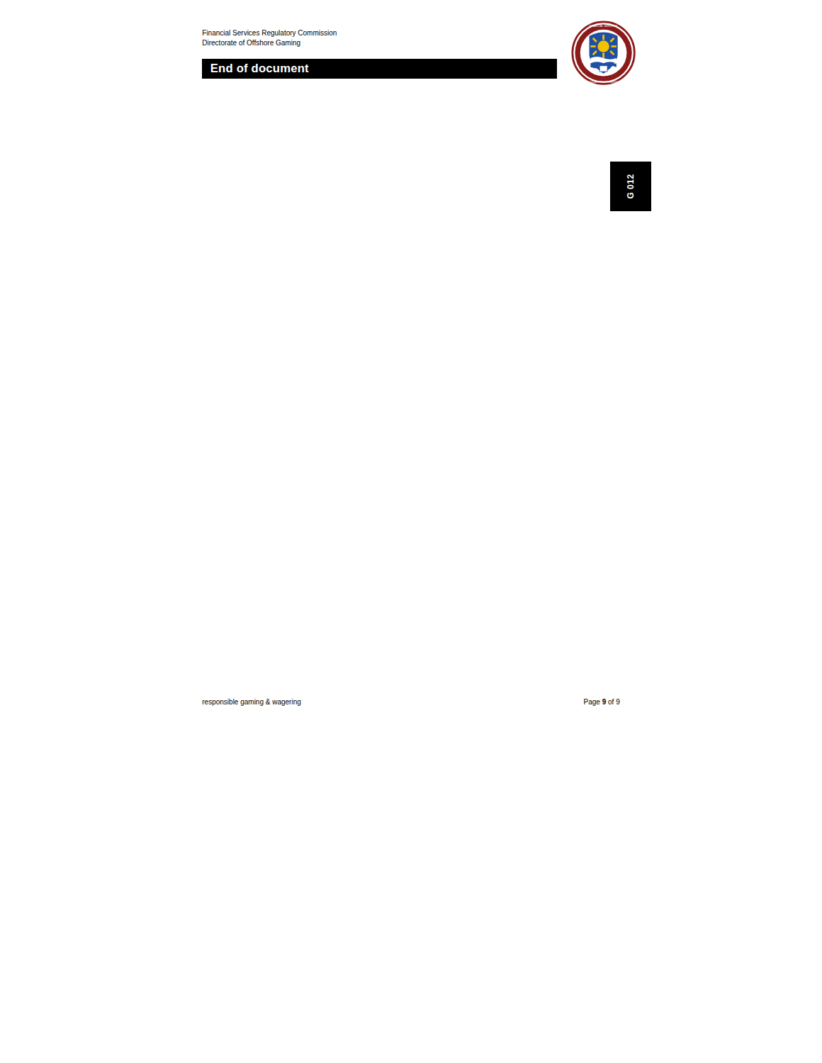Financial Services Regulatory Commission
Directorate of Offshore Gaming
FINANCIAL SERVICES REGULATORY COMMISSION
End of document
G 012
responsible gaming & wagering
Page 9 of 9